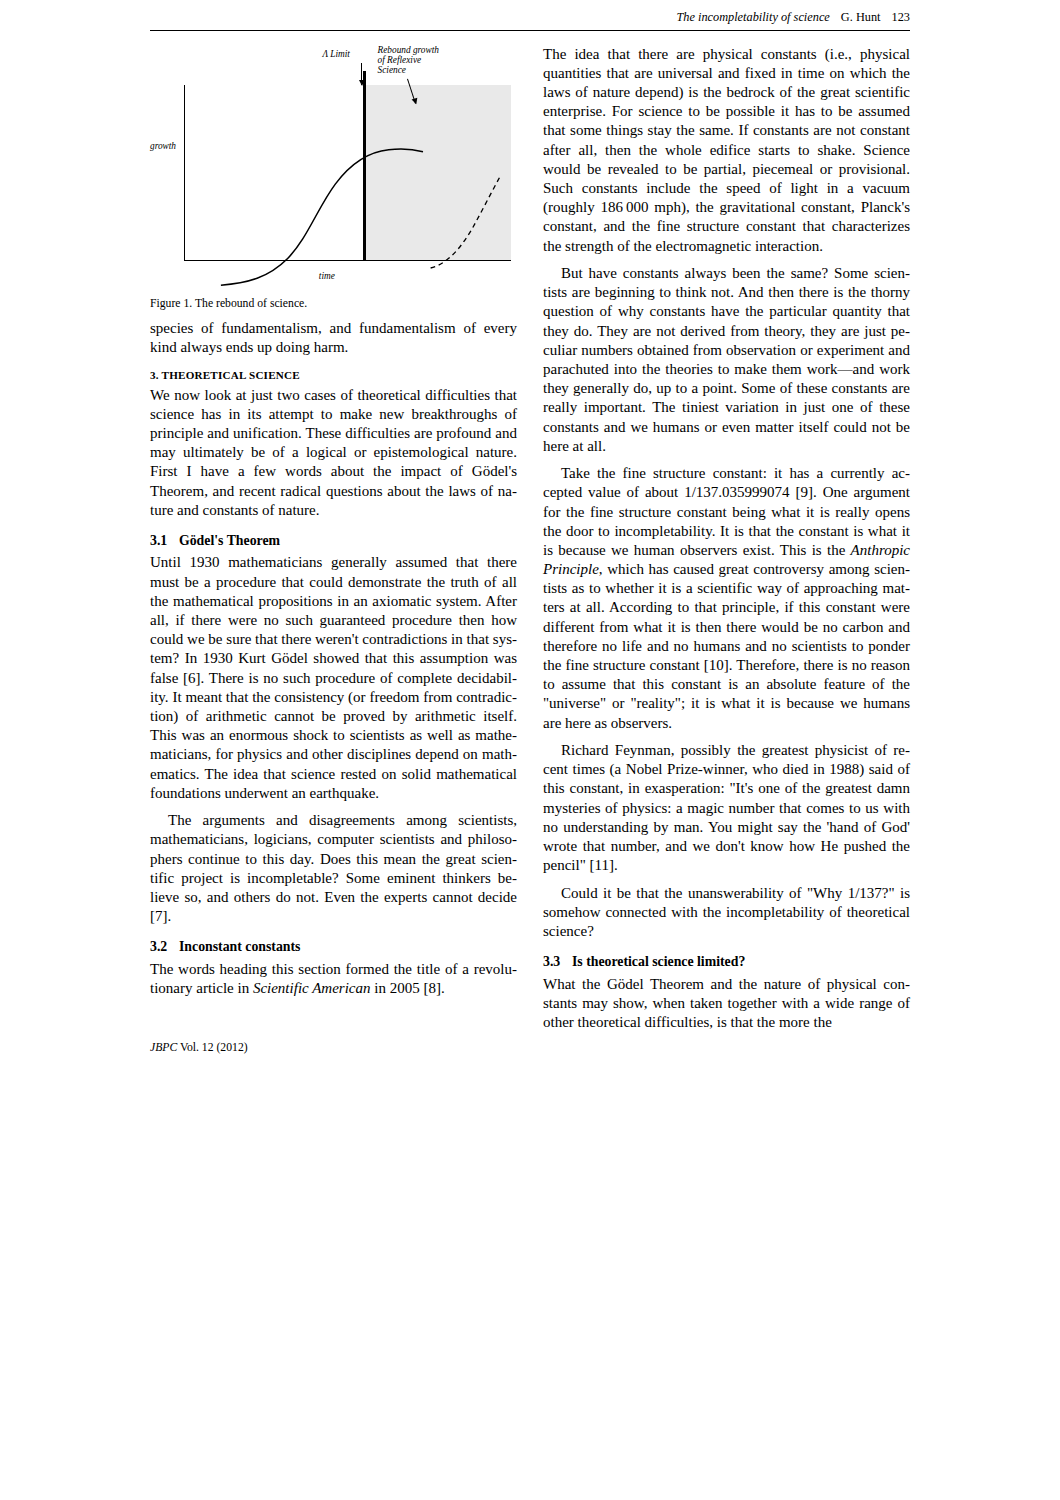The incompletability of science G. Hunt 123
growth
time
Λ Limit
Rebound growth
of Reflexive
Science
Figure 1. The rebound of science.
species of fundamentalism, and fundamentalism of every kind always ends up doing harm.
3. Theoretical science
We now look at just two cases of theoretical difficulties that science has in its attempt to make new breakthroughs of principle and unification. These difficulties are profound and may ultimately be of a logical or epistemological nature. First I have a few words about the impact of Gödel's Theorem, and recent radical questions about the laws of nature and constants of nature.
3.1 Gödel's Theorem
Until 1930 mathematicians generally assumed that there must be a procedure that could demonstrate the truth of all the mathematical propositions in an axiomatic system. After all, if there were no such guaranteed procedure then how could we be sure that there weren't contradictions in that system? In 1930 Kurt Gödel showed that this assumption was false [6]. There is no such procedure of complete decidability. It meant that the consistency (or freedom from contradiction) of arithmetic cannot be proved by arithmetic itself. This was an enormous shock to scientists as well as mathematicians, for physics and other disciplines depend on mathematics. The idea that science rested on solid mathematical foundations underwent an earthquake.
The arguments and disagreements among scientists, mathematicians, logicians, computer scientists and philosophers continue to this day. Does this mean the great scientific project is incompletable? Some eminent thinkers believe so, and others do not. Even the experts cannot decide [7].
3.2 Inconstant constants
The words heading this section formed the title of a revolutionary article in Scientific American in 2005 [8].
The idea that there are physical constants (i.e., physical quantities that are universal and fixed in time on which the laws of nature depend) is the bedrock of the great scientific enterprise. For science to be possible it has to be assumed that some things stay the same. If constants are not constant after all, then the whole edifice starts to shake. Science would be revealed to be partial, piecemeal or provisional. Such constants include the speed of light in a vacuum (roughly 186 000 mph), the gravitational constant, Planck's constant, and the fine structure constant that characterizes the strength of the electromagnetic interaction.
But have constants always been the same? Some scientists are beginning to think not. And then there is the thorny question of why constants have the particular quantity that they do. They are not derived from theory, they are just peculiar numbers obtained from observation or experiment and parachuted into the theories to make them work—and work they generally do, up to a point. Some of these constants are really important. The tiniest variation in just one of these constants and we humans or even matter itself could not be here at all.
Take the fine structure constant: it has a currently accepted value of about 1/137.035999074 [9]. One argument for the fine structure constant being what it is really opens the door to incompletability. It is that the constant is what it is because we human observers exist. This is the Anthropic Principle, which has caused great controversy among scientists as to whether it is a scientific way of approaching matters at all. According to that principle, if this constant were different from what it is then there would be no carbon and therefore no life and no humans and no scientists to ponder the fine structure constant [10]. Therefore, there is no reason to assume that this constant is an absolute feature of the "universe" or "reality"; it is what it is because we humans are here as observers.
Richard Feynman, possibly the greatest physicist of recent times (a Nobel Prize-winner, who died in 1988) said of this constant, in exasperation: "It's one of the greatest damn mysteries of physics: a magic number that comes to us with no understanding by man. You might say the 'hand of God' wrote that number, and we don't know how He pushed the pencil" [11].
Could it be that the unanswerability of "Why 1/137?" is somehow connected with the incompletability of theoretical science?
3.3 Is theoretical science limited?
What the Gödel Theorem and the nature of physical constants may show, when taken together with a wide range of other theoretical difficulties, is that the more the
JBPC Vol. 12 (2012)